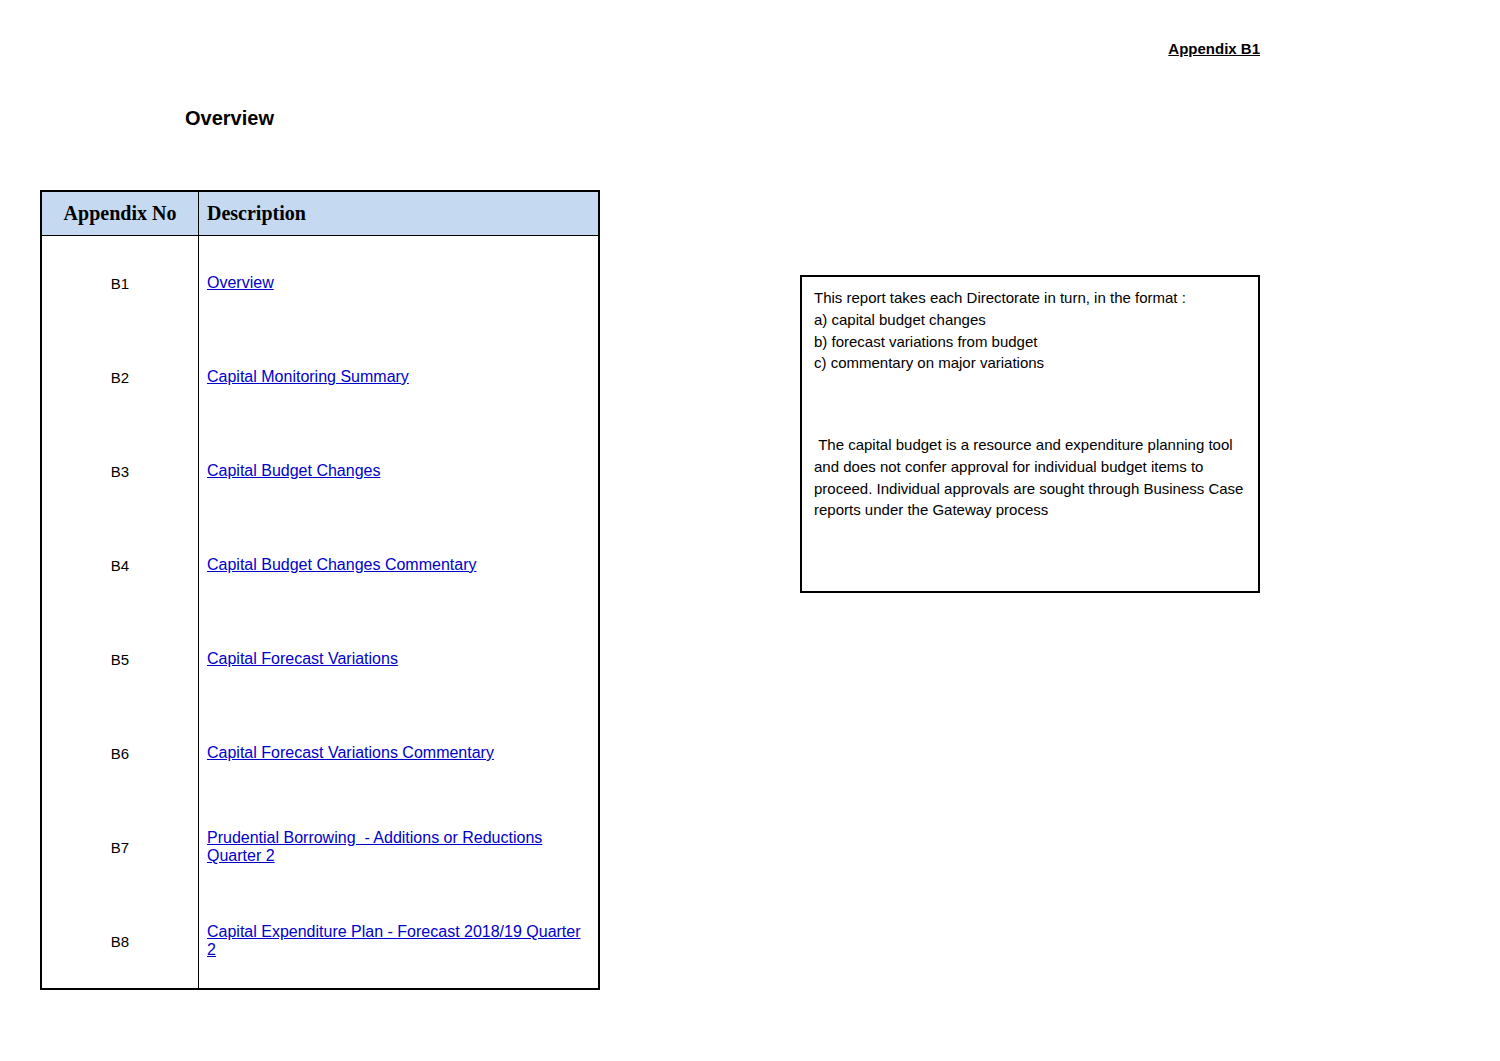Appendix B1
Overview
| Appendix No | Description |
| --- | --- |
| B1 | Overview |
| B2 | Capital Monitoring Summary |
| B3 | Capital Budget Changes |
| B4 | Capital Budget Changes Commentary |
| B5 | Capital Forecast Variations |
| B6 | Capital Forecast Variations Commentary |
| B7 | Prudential Borrowing - Additions or Reductions Quarter 2 |
| B8 | Capital Expenditure Plan - Forecast 2018/19 Quarter 2 |
This report takes each Directorate in turn, in the format :
a) capital budget changes
b) forecast variations from budget
c) commentary on major variations
The capital budget is a resource and expenditure planning tool and does not confer approval for individual budget items to proceed. Individual approvals are sought through Business Case reports under the Gateway process